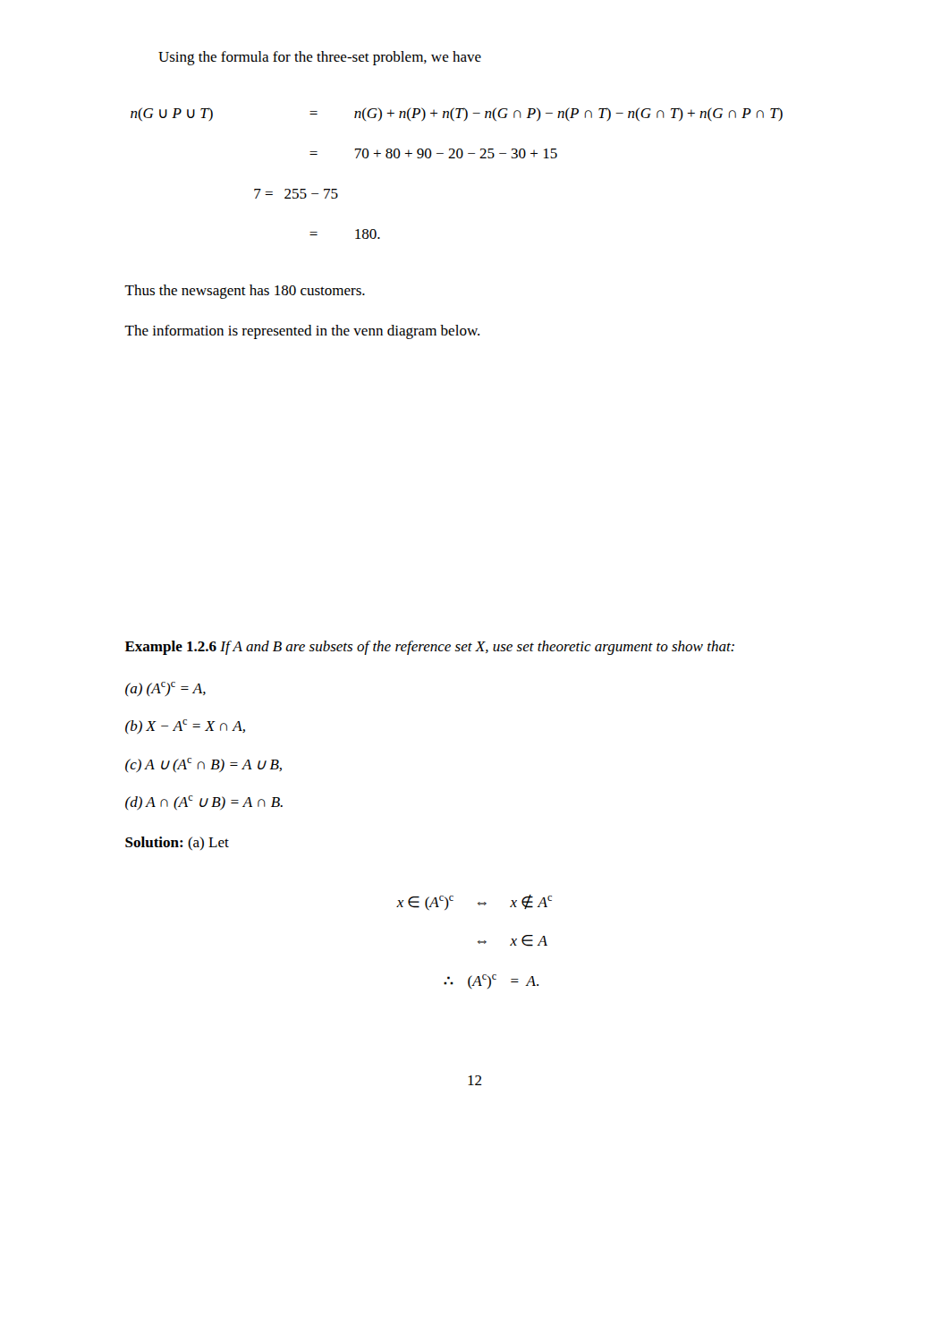Using the formula for the three-set problem, we have
| n ( G ∪ P ∪ T ) | = | n ( G ) + n ( P ) + n ( T ) − n ( G ∩ P ) − n ( P ∩ T ) − n ( G ∩ T ) + n ( G ∩ P ∩ T ) |
| | = | 70 + 80 + 90 − 20 − 25 − 30 + 15 |
| 7 = | 255 − 75 | |
| | = | 180. |
Thus the newsagent has 180 customers.
The information is represented in the venn diagram below.
Example 1.2.6 If A and B are subsets of the reference set X, use set theoretic argument to show that:
(a) (Ac)c = A,
(b) X − Ac = X ∩ A,
(c) A ∪ (Ac ∩ B) = A ∪ B,
(d) A ∩ (Ac ∪ B) = A ∩ B.
Solution: (a) Let
| x ∈ ( A c ) c | ⇔ | x ∉ A c |
| | ⇔ | x ∈ A |
| ∴ | ( A c ) c | = A . |
12